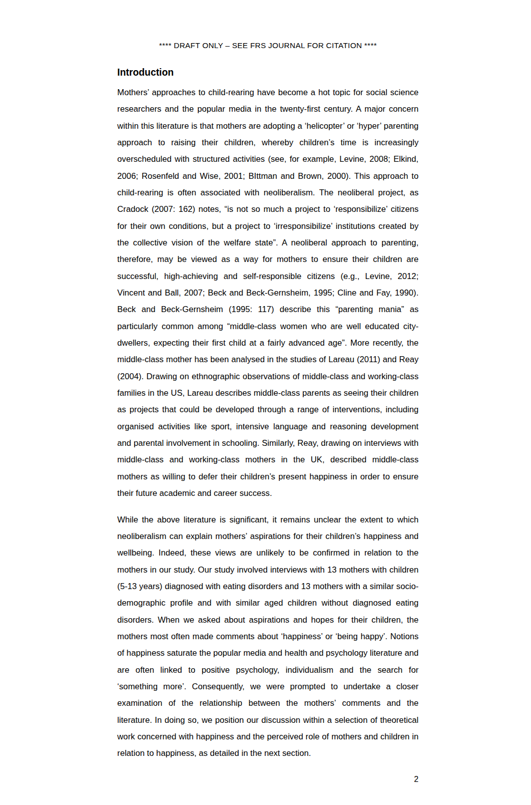**** DRAFT ONLY – SEE FRS JOURNAL FOR CITATION ****
Introduction
Mothers’ approaches to child-rearing have become a hot topic for social science researchers and the popular media in the twenty-first century. A major concern within this literature is that mothers are adopting a ‘helicopter’ or ‘hyper’ parenting approach to raising their children, whereby children’s time is increasingly overscheduled with structured activities (see, for example, Levine, 2008; Elkind, 2006; Rosenfeld and Wise, 2001; BIttman and Brown, 2000). This approach to child-rearing is often associated with neoliberalism. The neoliberal project, as Cradock (2007: 162) notes, “is not so much a project to ‘responsibilize’ citizens for their own conditions, but a project to ‘irresponsibilize’ institutions created by the collective vision of the welfare state”. A neoliberal approach to parenting, therefore, may be viewed as a way for mothers to ensure their children are successful, high-achieving and self-responsible citizens (e.g., Levine, 2012; Vincent and Ball, 2007; Beck and Beck-Gernsheim, 1995; Cline and Fay, 1990). Beck and Beck-Gernsheim (1995: 117) describe this “parenting mania” as particularly common among “middle-class women who are well educated city-dwellers, expecting their first child at a fairly advanced age”. More recently, the middle-class mother has been analysed in the studies of Lareau (2011) and Reay (2004). Drawing on ethnographic observations of middle-class and working-class families in the US, Lareau describes middle-class parents as seeing their children as projects that could be developed through a range of interventions, including organised activities like sport, intensive language and reasoning development and parental involvement in schooling. Similarly, Reay, drawing on interviews with middle-class and working-class mothers in the UK, described middle-class mothers as willing to defer their children’s present happiness in order to ensure their future academic and career success.
While the above literature is significant, it remains unclear the extent to which neoliberalism can explain mothers’ aspirations for their children’s happiness and wellbeing. Indeed, these views are unlikely to be confirmed in relation to the mothers in our study. Our study involved interviews with 13 mothers with children (5-13 years) diagnosed with eating disorders and 13 mothers with a similar socio-demographic profile and with similar aged children without diagnosed eating disorders. When we asked about aspirations and hopes for their children, the mothers most often made comments about ‘happiness’ or ‘being happy’. Notions of happiness saturate the popular media and health and psychology literature and are often linked to positive psychology, individualism and the search for ‘something more’. Consequently, we were prompted to undertake a closer examination of the relationship between the mothers’ comments and the literature. In doing so, we position our discussion within a selection of theoretical work concerned with happiness and the perceived role of mothers and children in relation to happiness, as detailed in the next section.
2